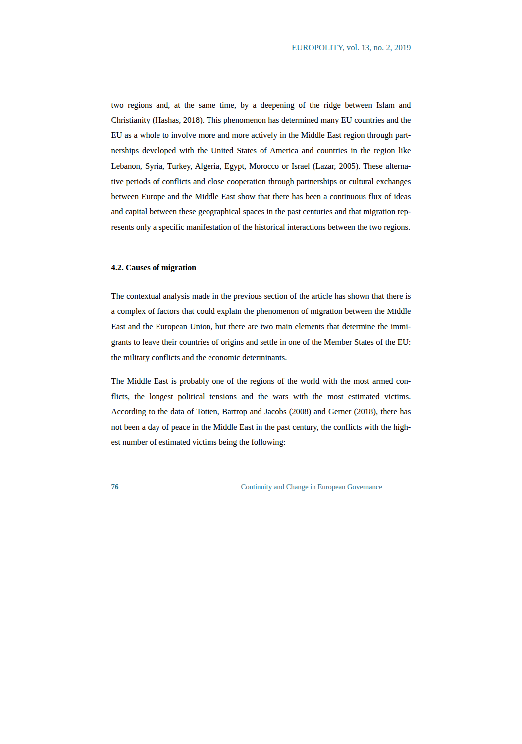EUROPOLITY, vol. 13, no. 2, 2019
two regions and, at the same time, by a deepening of the ridge between Islam and Christianity (Hashas, 2018). This phenomenon has determined many EU countries and the EU as a whole to involve more and more actively in the Middle East region through partnerships developed with the United States of America and countries in the region like Lebanon, Syria, Turkey, Algeria, Egypt, Morocco or Israel (Lazar, 2005). These alternative periods of conflicts and close cooperation through partnerships or cultural exchanges between Europe and the Middle East show that there has been a continuous flux of ideas and capital between these geographical spaces in the past centuries and that migration represents only a specific manifestation of the historical interactions between the two regions.
4.2. Causes of migration
The contextual analysis made in the previous section of the article has shown that there is a complex of factors that could explain the phenomenon of migration between the Middle East and the European Union, but there are two main elements that determine the immigrants to leave their countries of origins and settle in one of the Member States of the EU: the military conflicts and the economic determinants.
The Middle East is probably one of the regions of the world with the most armed conflicts, the longest political tensions and the wars with the most estimated victims. According to the data of Totten, Bartrop and Jacobs (2008) and Gerner (2018), there has not been a day of peace in the Middle East in the past century, the conflicts with the highest number of estimated victims being the following:
76 Continuity and Change in European Governance